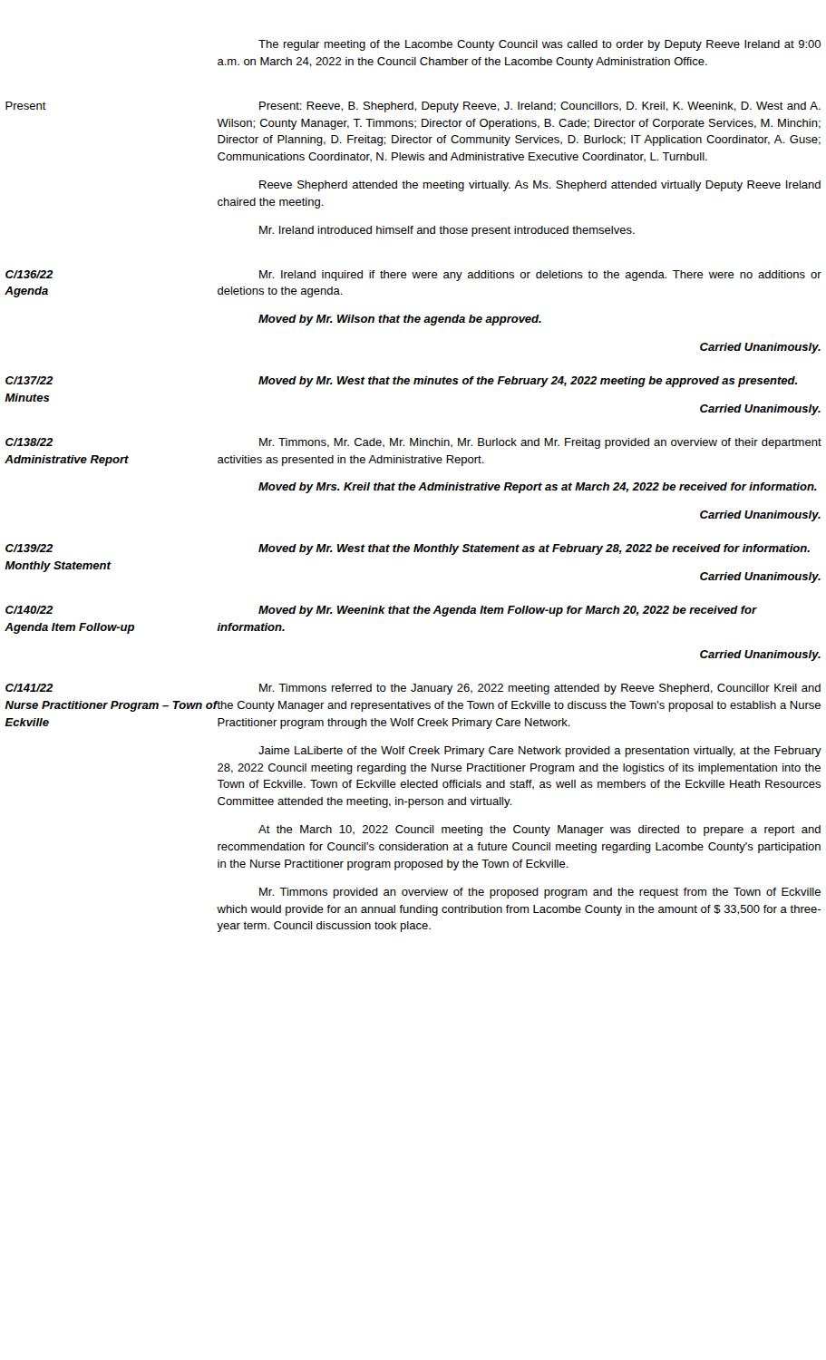| | The regular meeting of the Lacombe County Council was called to order by Deputy Reeve Ireland at 9:00 a.m. on March 24, 2022 in the Council Chamber of the Lacombe County Administration Office. |
| Present | Present: Reeve, B. Shepherd, Deputy Reeve, J. Ireland; Councillors, D. Kreil, K. Weenink, D. West and A. Wilson; County Manager, T. Timmons; Director of Operations, B. Cade; Director of Corporate Services, M. Minchin; Director of Planning, D. Freitag; Director of Community Services, D. Burlock; IT Application Coordinator, A. Guse; Communications Coordinator, N. Plewis and Administrative Executive Coordinator, L. Turnbull. Reeve Shepherd attended the meeting virtually. As Ms. Shepherd attended virtually Deputy Reeve Ireland chaired the meeting. Mr. Ireland introduced himself and those present introduced themselves. |
| C/136/22 Agenda | Mr. Ireland inquired if there were any additions or deletions to the agenda. There were no additions or deletions to the agenda. Moved by Mr. Wilson that the agenda be approved. Carried Unanimously. |
| C/137/22 Minutes | Moved by Mr. West that the minutes of the February 24, 2022 meeting be approved as presented. Carried Unanimously. |
| C/138/22 Administrative Report | Mr. Timmons, Mr. Cade, Mr. Minchin, Mr. Burlock and Mr. Freitag provided an overview of their department activities as presented in the Administrative Report. Moved by Mrs. Kreil that the Administrative Report as at March 24, 2022 be received for information. Carried Unanimously. |
| C/139/22 Monthly Statement | Moved by Mr. West that the Monthly Statement as at February 28, 2022 be received for information. Carried Unanimously. |
| C/140/22 Agenda Item Follow-up | Moved by Mr. Weenink that the Agenda Item Follow-up for March 20, 2022 be received for information. Carried Unanimously. |
| C/141/22 Nurse Practitioner Program – Town of Eckville | Mr. Timmons referred to the January 26, 2022 meeting attended by Reeve Shepherd, Councillor Kreil and the County Manager and representatives of the Town of Eckville to discuss the Town's proposal to establish a Nurse Practitioner program through the Wolf Creek Primary Care Network. Jaime LaLiberte of the Wolf Creek Primary Care Network provided a presentation virtually, at the February 28, 2022 Council meeting regarding the Nurse Practitioner Program and the logistics of its implementation into the Town of Eckville. Town of Eckville elected officials and staff, as well as members of the Eckville Heath Resources Committee attended the meeting, in-person and virtually. At the March 10, 2022 Council meeting the County Manager was directed to prepare a report and recommendation for Council's consideration at a future Council meeting regarding Lacombe County's participation in the Nurse Practitioner program proposed by the Town of Eckville. Mr. Timmons provided an overview of the proposed program and the request from the Town of Eckville which would provide for an annual funding contribution from Lacombe County in the amount of $ 33,500 for a three-year term. Council discussion took place. |